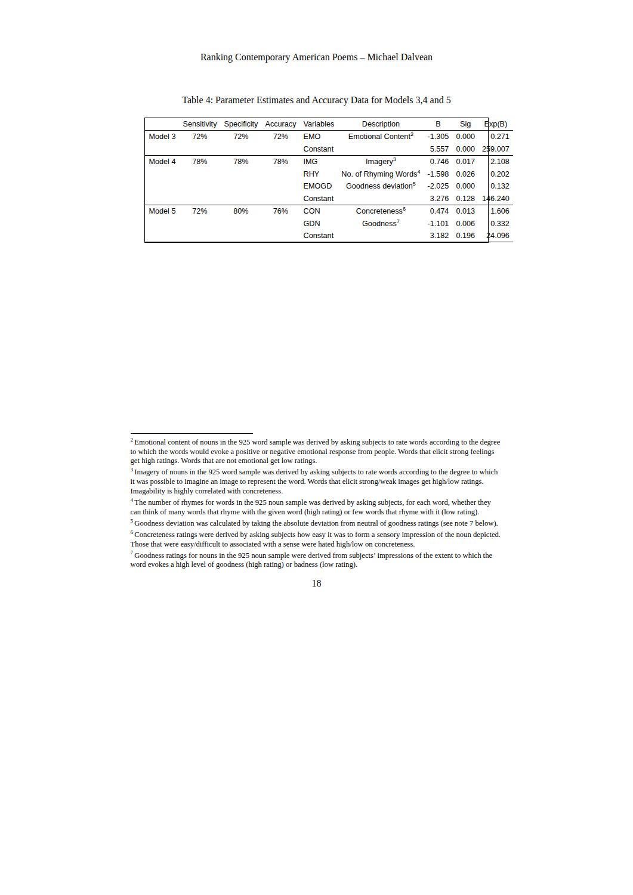Ranking Contemporary American Poems – Michael Dalvean
Table 4: Parameter Estimates and Accuracy Data for Models 3,4 and 5
| | Sensitivity | Specificity | Accuracy | Variables | Description | B | Sig | Exp(B) |
| --- | --- | --- | --- | --- | --- | --- | --- | --- |
| Model 3 | 72% | 72% | 72% | EMO | Emotional Content 2 | -1.305 | 0.000 | 0.271 |
| | | | | Constant | | 5.557 | 0.000 | 259.007 |
| Model 4 | 78% | 78% | 78% | IMG | Imagery 3 | 0.746 | 0.017 | 2.108 |
| | | | | RHY | No. of Rhyming Words 4 | -1.598 | 0.026 | 0.202 |
| | | | | EMOGD | Goodness deviation 5 | -2.025 | 0.000 | 0.132 |
| | | | | Constant | | 3.276 | 0.128 | 146.240 |
| Model 5 | 72% | 80% | 76% | CON | Concreteness 6 | 0.474 | 0.013 | 1.606 |
| | | | | GDN | Goodness 7 | -1.101 | 0.006 | 0.332 |
| | | | | Constant | | 3.182 | 0.196 | 24.096 |
2Emotional content of nouns in the 925 word sample was derived by asking subjects to rate words according to the degree to which the words would evoke a positive or negative emotional response from people. Words that elicit strong feelings get high ratings. Words that are not emotional get low ratings.
3Imagery of nouns in the 925 word sample was derived by asking subjects to rate words according to the degree to which it was possible to imagine an image to represent the word. Words that elicit strong/weak images get high/low ratings. Imagability is highly correlated with concreteness.
4The number of rhymes for words in the 925 noun sample was derived by asking subjects, for each word, whether they can think of many words that rhyme with the given word (high rating) or few words that rhyme with it (low rating).
5Goodness deviation was calculated by taking the absolute deviation from neutral of goodness ratings (see note 7 below).
6Concreteness ratings were derived by asking subjects how easy it was to form a sensory impression of the noun depicted. Those that were easy/difficult to associated with a sense were hated high/low on concreteness.
7Goodness ratings for nouns in the 925 noun sample were derived from subjects’ impressions of the extent to which the word evokes a high level of goodness (high rating) or badness (low rating).
18